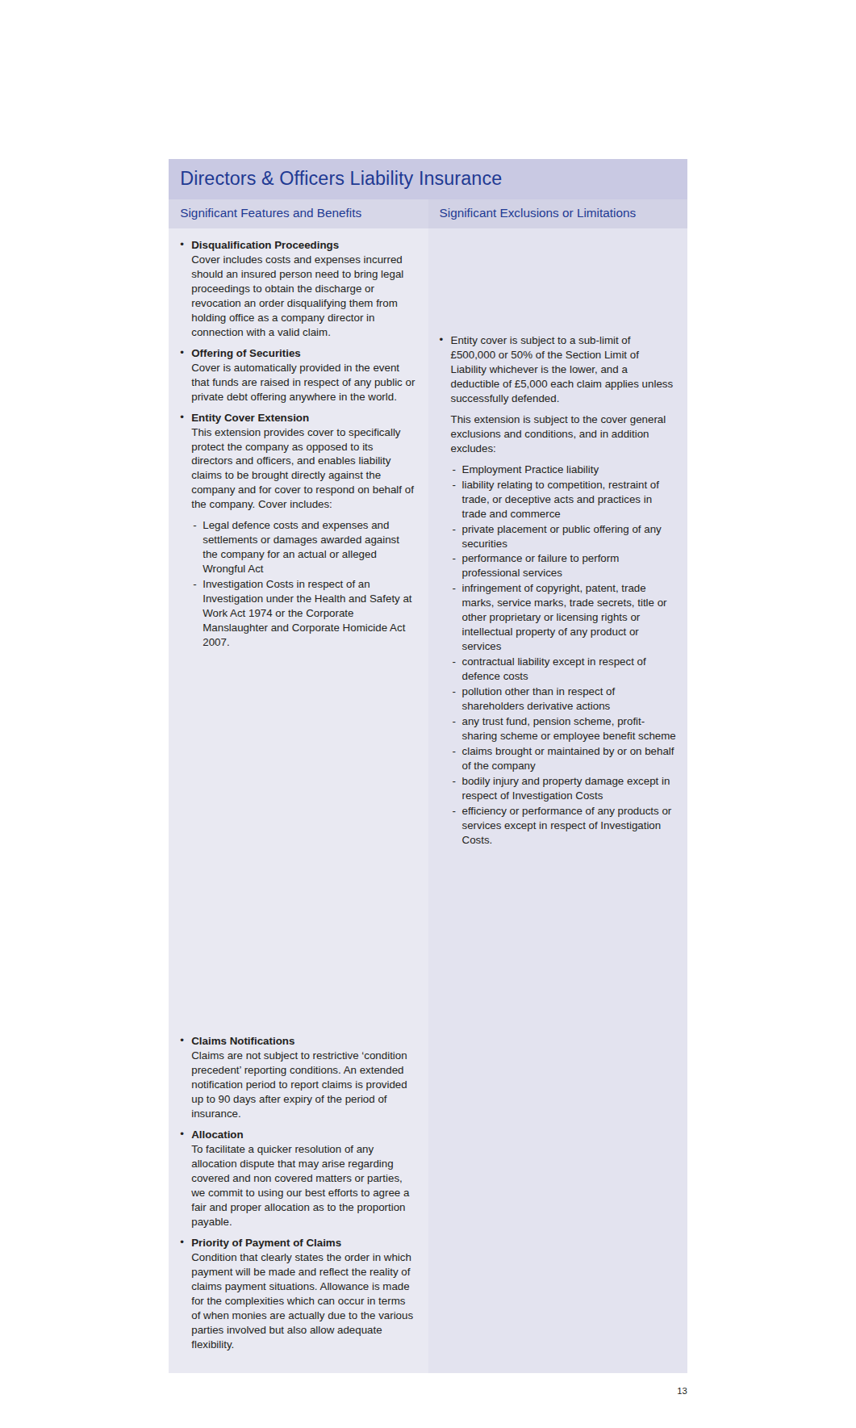Directors & Officers Liability Insurance
| Significant Features and Benefits | Significant Exclusions or Limitations |
| Disqualification Proceedings Cover includes costs and expenses incurred should an insured person need to bring legal proceedings to obtain the discharge or revocation an order disqualifying them from holding office as a company director in connection with a valid claim. Offering of Securities Cover is automatically provided in the event that funds are raised in respect of any public or private debt offering anywhere in the world. Entity Cover Extension This extension provides cover to specifically protect the company as opposed to its directors and officers, and enables liability claims to be brought directly against the company and for cover to respond on behalf of the company. Cover includes: Legal defence costs and expenses and settlements or damages awarded against the company for an actual or alleged Wrongful Act Investigation Costs in respect of an Investigation under the Health and Safety at Work Act 1974 or the Corporate Manslaughter and Corporate Homicide Act 2007. Claims Notifications Claims are not subject to restrictive ‘condition precedent’ reporting conditions. An extended notification period to report claims is provided up to 90 days after expiry of the period of insurance. Allocation To facilitate a quicker resolution of any allocation dispute that may arise regarding covered and non covered matters or parties, we commit to using our best efforts to agree a fair and proper allocation as to the proportion payable. Priority of Payment of Claims Condition that clearly states the order in which payment will be made and reflect the reality of claims payment situations. Allowance is made for the complexities which can occur in terms of when monies are actually due to the various parties involved but also allow adequate flexibility. | Entity cover is subject to a sub-limit of £500,000 or 50% of the Section Limit of Liability whichever is the lower, and a deductible of £5,000 each claim applies unless successfully defended. This extension is subject to the cover general exclusions and conditions, and in addition excludes: Employment Practice liability liability relating to competition, restraint of trade, or deceptive acts and practices in trade and commerce private placement or public offering of any securities performance or failure to perform professional services infringement of copyright, patent, trade marks, service marks, trade secrets, title or other proprietary or licensing rights or intellectual property of any product or services contractual liability except in respect of defence costs pollution other than in respect of shareholders derivative actions any trust fund, pension scheme, profit-sharing scheme or employee benefit scheme claims brought or maintained by or on behalf of the company bodily injury and property damage except in respect of Investigation Costs efficiency or performance of any products or services except in respect of Investigation Costs. |
13